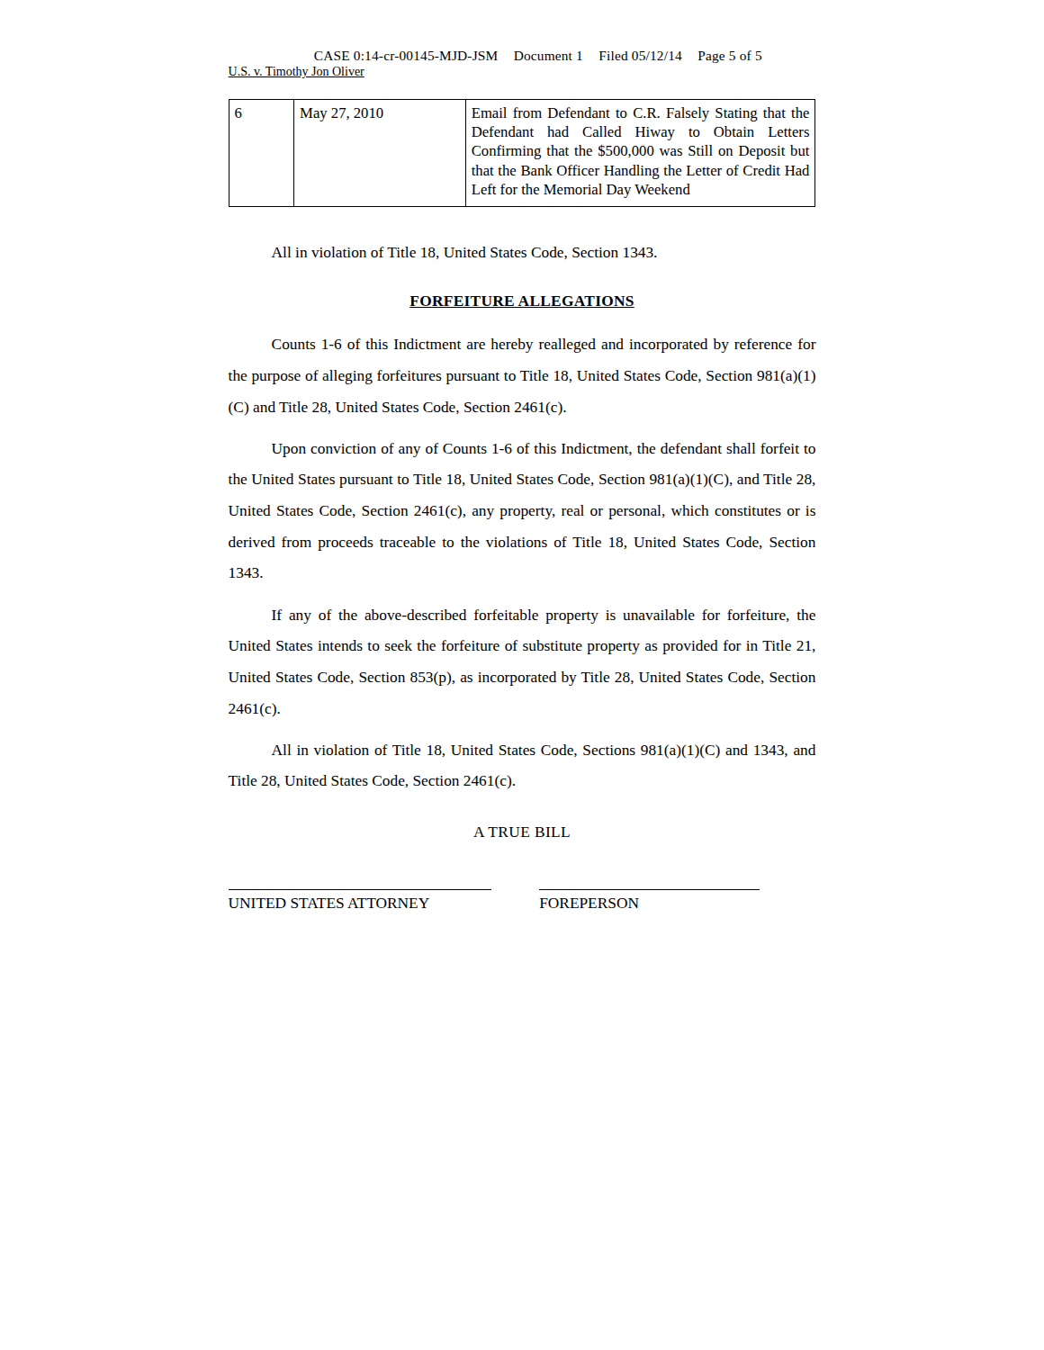CASE 0:14-cr-00145-MJD-JSM Document 1 Filed 05/12/14 Page 5 of 5
U.S. v. Timothy Jon Oliver
| 6 | May 27, 2010 | Email from Defendant to C.R. Falsely Stating that the Defendant had Called Hiway to Obtain Letters Confirming that the $500,000 was Still on Deposit but that the Bank Officer Handling the Letter of Credit Had Left for the Memorial Day Weekend |
All in violation of Title 18, United States Code, Section 1343.
FORFEITURE ALLEGATIONS
Counts 1-6 of this Indictment are hereby realleged and incorporated by reference for the purpose of alleging forfeitures pursuant to Title 18, United States Code, Section 981(a)(1)(C) and Title 28, United States Code, Section 2461(c).
Upon conviction of any of Counts 1-6 of this Indictment, the defendant shall forfeit to the United States pursuant to Title 18, United States Code, Section 981(a)(1)(C), and Title 28, United States Code, Section 2461(c), any property, real or personal, which constitutes or is derived from proceeds traceable to the violations of Title 18, United States Code, Section 1343.
If any of the above-described forfeitable property is unavailable for forfeiture, the United States intends to seek the forfeiture of substitute property as provided for in Title 21, United States Code, Section 853(p), as incorporated by Title 28, United States Code, Section 2461(c).
All in violation of Title 18, United States Code, Sections 981(a)(1)(C) and 1343, and Title 28, United States Code, Section 2461(c).
A TRUE BILL
UNITED STATES ATTORNEY
FOREPERSON